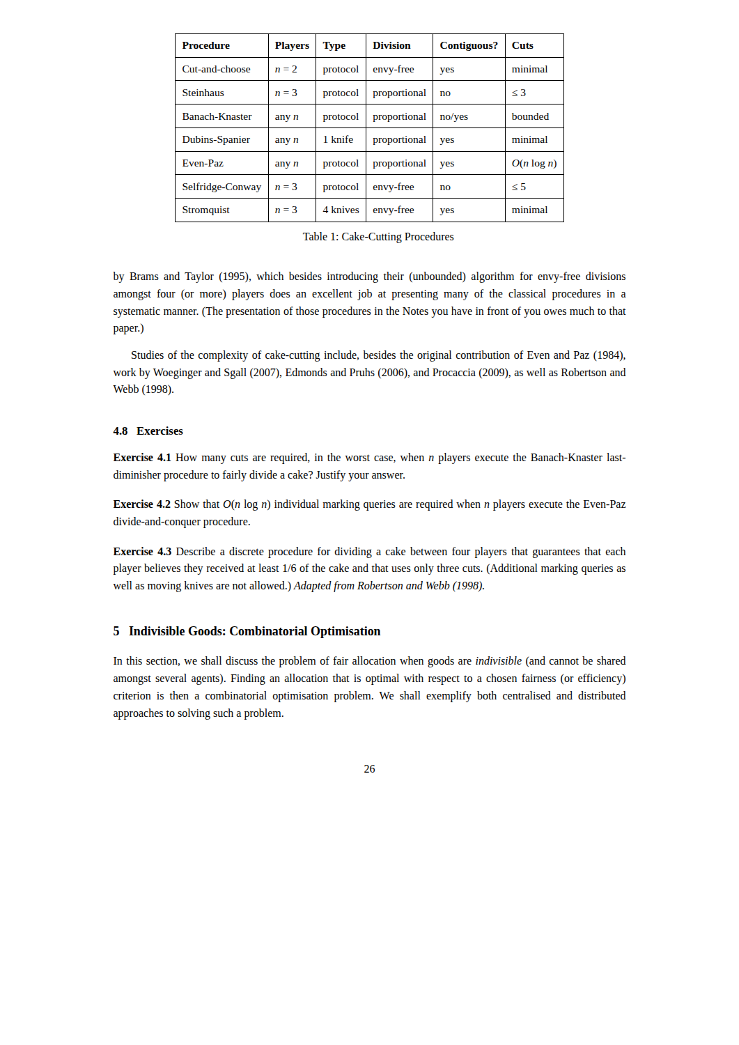| Procedure | Players | Type | Division | Contiguous? | Cuts |
| --- | --- | --- | --- | --- | --- |
| Cut-and-choose | n = 2 | protocol | envy-free | yes | minimal |
| Steinhaus | n = 3 | protocol | proportional | no | ≤ 3 |
| Banach-Knaster | any n | protocol | proportional | no/yes | bounded |
| Dubins-Spanier | any n | 1 knife | proportional | yes | minimal |
| Even-Paz | any n | protocol | proportional | yes | O ( n log n ) |
| Selfridge-Conway | n = 3 | protocol | envy-free | no | ≤ 5 |
| Stromquist | n = 3 | 4 knives | envy-free | yes | minimal |
Table 1: Cake-Cutting Procedures
by Brams and Taylor (1995), which besides introducing their (unbounded) algorithm for envy-free divisions amongst four (or more) players does an excellent job at presenting many of the classical procedures in a systematic manner. (The presentation of those procedures in the Notes you have in front of you owes much to that paper.)
Studies of the complexity of cake-cutting include, besides the original contribution of Even and Paz (1984), work by Woeginger and Sgall (2007), Edmonds and Pruhs (2006), and Procaccia (2009), as well as Robertson and Webb (1998).
4.8 Exercises
Exercise 4.1 How many cuts are required, in the worst case, when n players execute the Banach-Knaster last-diminisher procedure to fairly divide a cake? Justify your answer.
Exercise 4.2 Show that O(n log n) individual marking queries are required when n players execute the Even-Paz divide-and-conquer procedure.
Exercise 4.3 Describe a discrete procedure for dividing a cake between four players that guarantees that each player believes they received at least 1/6 of the cake and that uses only three cuts. (Additional marking queries as well as moving knives are not allowed.) Adapted from Robertson and Webb (1998).
5 Indivisible Goods: Combinatorial Optimisation
In this section, we shall discuss the problem of fair allocation when goods are indivisible (and cannot be shared amongst several agents). Finding an allocation that is optimal with respect to a chosen fairness (or efficiency) criterion is then a combinatorial optimisation problem. We shall exemplify both centralised and distributed approaches to solving such a problem.
26